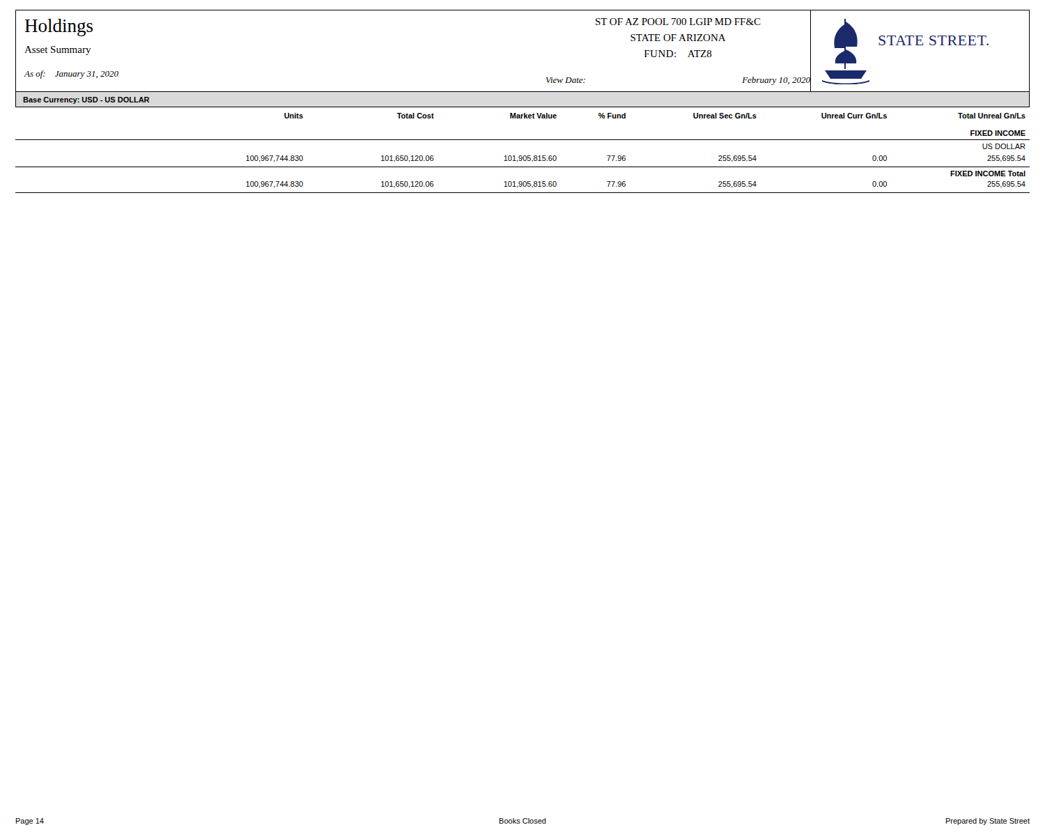Holdings
Asset Summary
As of: January 31, 2020
ST OF AZ POOL 700 LGIP MD FF&C
STATE OF ARIZONA
FUND: ATZ8
View Date: February 10, 2020
STATE STREET.
Base Currency: USD - US DOLLAR
| | Units | Total Cost | Market Value | % Fund | Unreal Sec Gn/Ls | Unreal Curr Gn/Ls | Total Unreal Gn/Ls |
| --- | --- | --- | --- | --- | --- | --- | --- |
| FIXED INCOME |
| US DOLLAR |
| | 100,967,744.830 | 101,650,120.06 | 101,905,815.60 | 77.96 | 255,695.54 | 0.00 | 255,695.54 |
| FIXED INCOME Total |
| | 100,967,744.830 | 101,650,120.06 | 101,905,815.60 | 77.96 | 255,695.54 | 0.00 | 255,695.54 |
Page 14 Books Closed Prepared by State Street